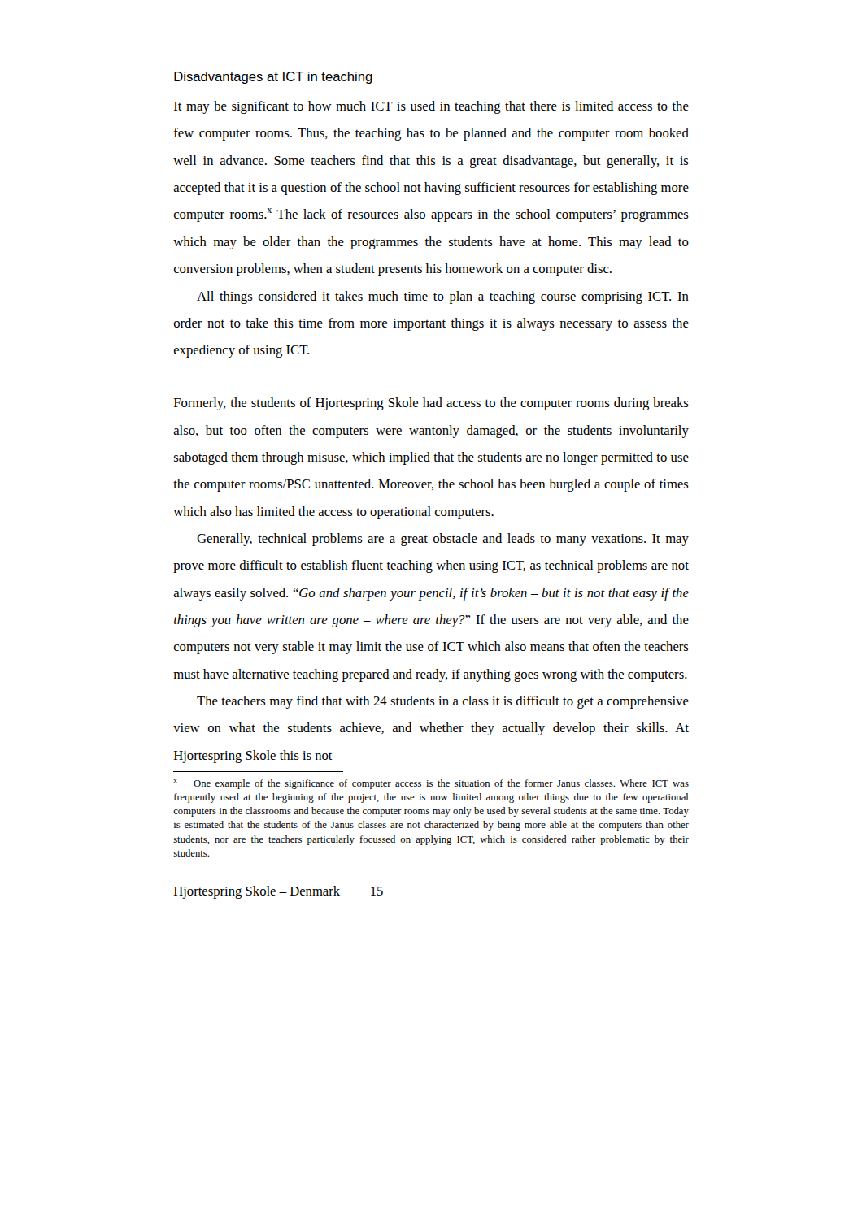Disadvantages at ICT in teaching
It may be significant to how much ICT is used in teaching that there is limited access to the few computer rooms. Thus, the teaching has to be planned and the computer room booked well in advance. Some teachers find that this is a great disadvantage, but generally, it is accepted that it is a question of the school not having sufficient resources for establishing more computer rooms.x The lack of resources also appears in the school computers’ programmes which may be older than the programmes the students have at home. This may lead to conversion problems, when a student presents his homework on a computer disc.
All things considered it takes much time to plan a teaching course comprising ICT. In order not to take this time from more important things it is always necessary to assess the expediency of using ICT.
Formerly, the students of Hjortespring Skole had access to the computer rooms during breaks also, but too often the computers were wantonly damaged, or the students involuntarily sabotaged them through misuse, which implied that the students are no longer permitted to use the computer rooms/PSC unattented. Moreover, the school has been burgled a couple of times which also has limited the access to operational computers.
Generally, technical problems are a great obstacle and leads to many vexations. It may prove more difficult to establish fluent teaching when using ICT, as technical problems are not always easily solved. “Go and sharpen your pencil, if it’s broken – but it is not that easy if the things you have written are gone – where are they?” If the users are not very able, and the computers not very stable it may limit the use of ICT which also means that often the teachers must have alternative teaching prepared and ready, if anything goes wrong with the computers.
The teachers may find that with 24 students in a class it is difficult to get a comprehensive view on what the students achieve, and whether they actually develop their skills. At Hjortespring Skole this is not
x One example of the significance of computer access is the situation of the former Janus classes. Where ICT was frequently used at the beginning of the project, the use is now limited among other things due to the few operational computers in the classrooms and because the computer rooms may only be used by several students at the same time. Today is estimated that the students of the Janus classes are not characterized by being more able at the computers than other students, nor are the teachers particularly focussed on applying ICT, which is considered rather problematic by their students.
Hjortespring Skole – Denmark15